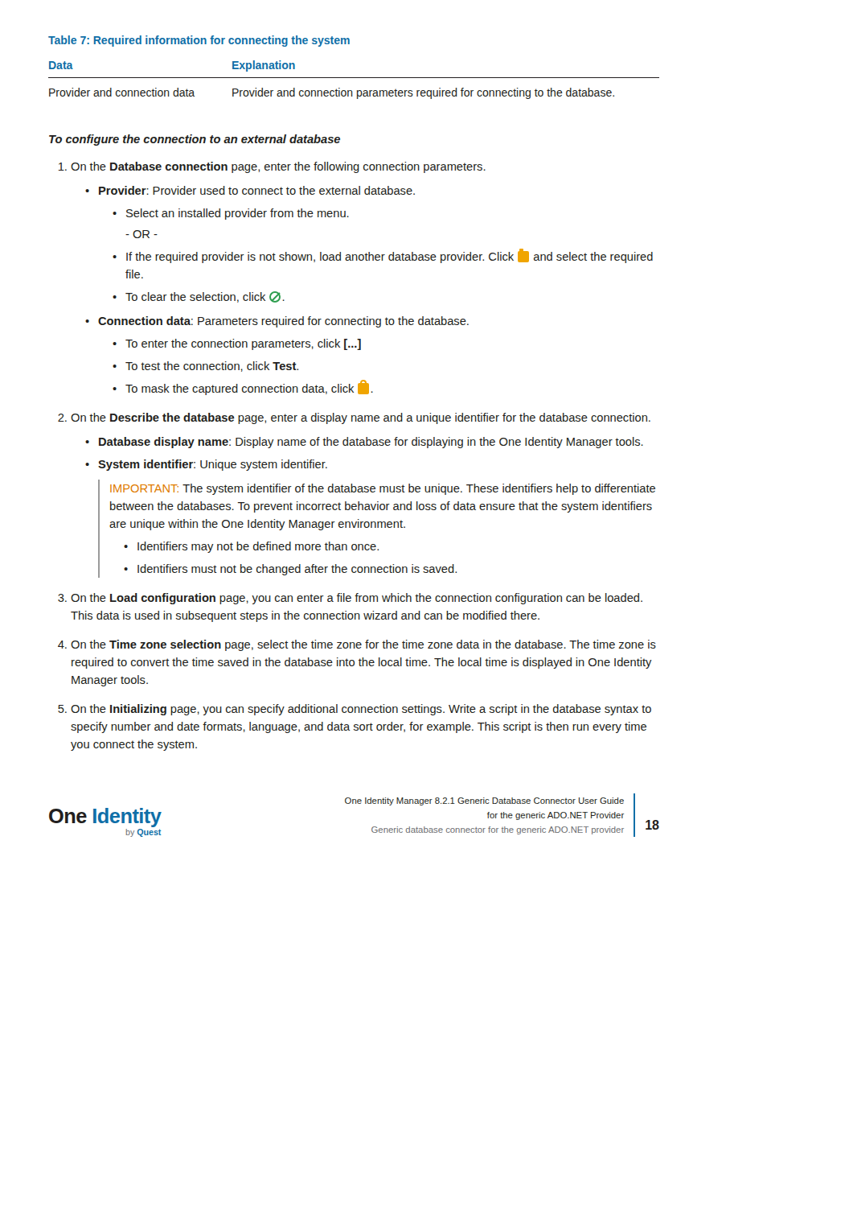Table 7: Required information for connecting the system
| Data | Explanation |
| --- | --- |
| Provider and connection data | Provider and connection parameters required for connecting to the database. |
To configure the connection to an external database
On the Database connection page, enter the following connection parameters.
Provider: Provider used to connect to the external database.
Select an installed provider from the menu.
- OR -
If the required provider is not shown, load another database provider. Click and select the required file.
To clear the selection, click .
Connection data: Parameters required for connecting to the database.
To enter the connection parameters, click [...]
To test the connection, click Test.
To mask the captured connection data, click .
On the Describe the database page, enter a display name and a unique identifier for the database connection.
Database display name: Display name of the database for displaying in the One Identity Manager tools.
System identifier: Unique system identifier.
IMPORTANT: The system identifier of the database must be unique. These identifiers help to differentiate between the databases. To prevent incorrect behavior and loss of data ensure that the system identifiers are unique within the One Identity Manager environment.
Identifiers may not be defined more than once.
Identifiers must not be changed after the connection is saved.
On the Load configuration page, you can enter a file from which the connection configuration can be loaded. This data is used in subsequent steps in the connection wizard and can be modified there.
On the Time zone selection page, select the time zone for the time zone data in the database. The time zone is required to convert the time saved in the database into the local time. The local time is displayed in One Identity Manager tools.
On the Initializing page, you can specify additional connection settings. Write a script in the database syntax to specify number and date formats, language, and data sort order, for example. This script is then run every time you connect the system.
One Identity
by Quest
One Identity Manager 8.2.1 Generic Database Connector User Guide
for the generic ADO.NET Provider
Generic database connector for the generic ADO.NET provider
18